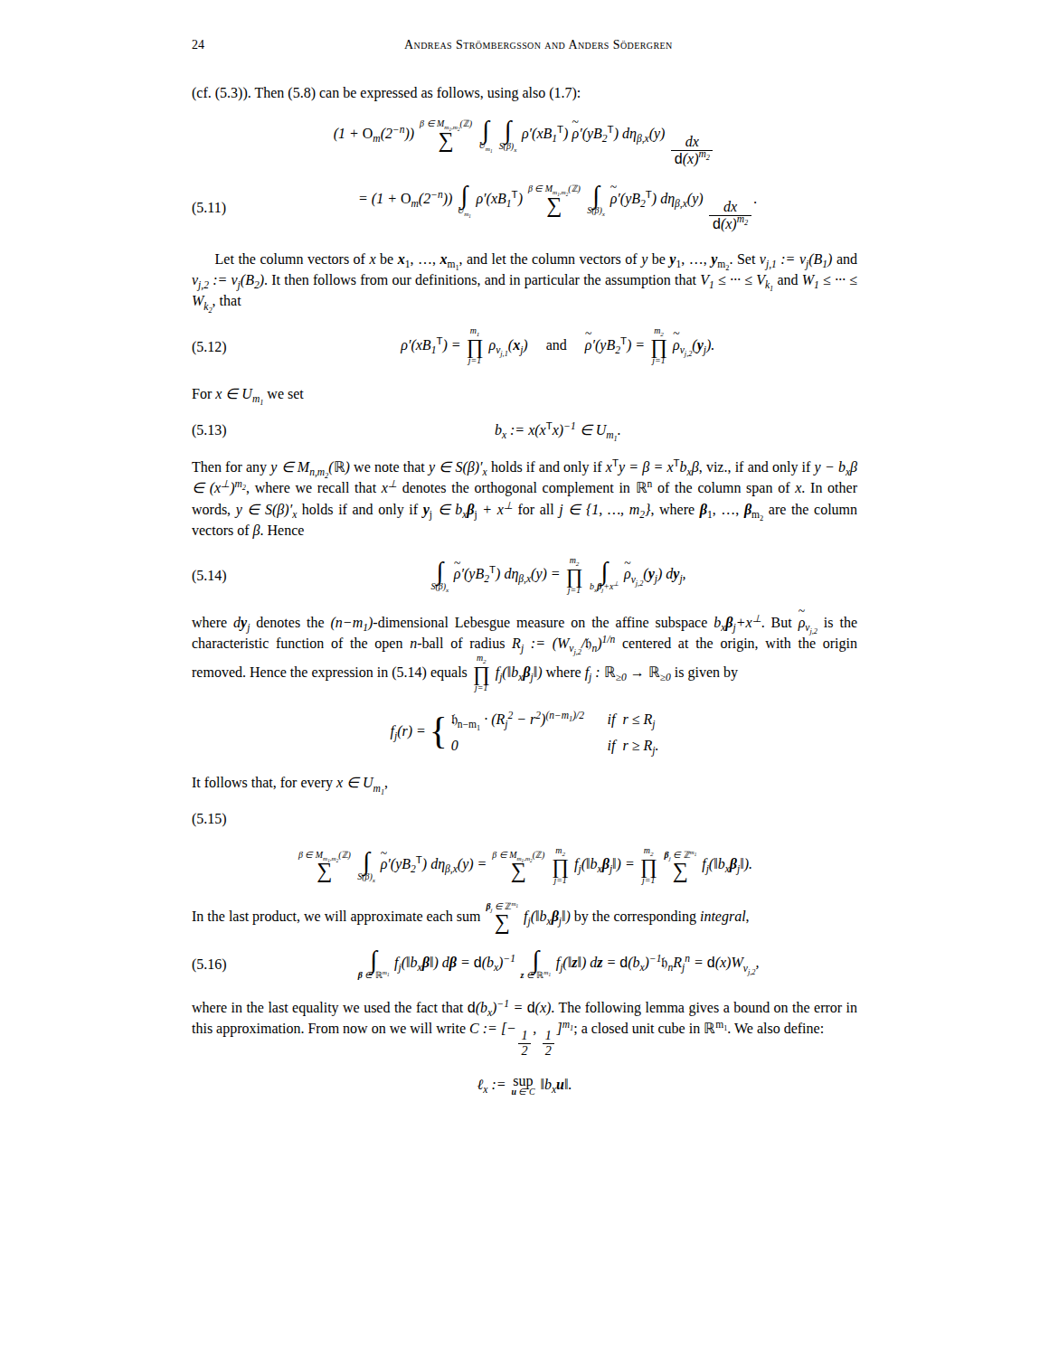24 Andreas Strömbergsson and Anders Södergren
(cf. (5.3)). Then (5.8) can be expressed as follows, using also (1.7):
(1 + Om(2−n)) β ∈ Mm1,m2(ℤ)∑ ∫Um1 ∫S(β)x ρ′(xB1T) ~ρ′(yB2T) dηβ,x(y) dx d(x)m2
(5.11)
= (1 + Om(2−n)) ∫Um1 ρ′(xB1T) β ∈ Mm1,m2(ℤ)∑ ∫S(β)x ~ρ′(yB2T) dηβ,x(y) dx d(x)m2.
Let the column vectors of x be x1, …, xm1, and let the column vectors of y be y1, …, ym2. Set νj,1 := νj(B1) and νj,2 := νj(B2). It then follows from our definitions, and in particular the assumption that V1 ≤ ··· ≤ Vk1 and W1 ≤ ··· ≤ Wk2, that
(5.12)
ρ′(xB1T) = m1∏j=1 ρνj,1(xj) and ~ρ′(yB2T) = m2∏j=1 ~ρ νj,2(yj).
For x ∈ Um1 we set
(5.13)
bx := x(xTx)−1 ∈ Um1.
Then for any y ∈ Mn,m2(ℝ) we note that y ∈ S(β)′x holds if and only if xTy = β = xTbxβ, viz., if and only if y − bxβ ∈ (x⊥)m2, where we recall that x⊥ denotes the orthogonal complement in ℝn of the column span of x. In other words, y ∈ S(β)′x holds if and only if yj ∈ bx βj + x⊥ for all j ∈ {1, …, m2}, where β1, …, βm2 are the column vectors of β. Hence
(5.14)
∫S(β)x ~ρ′(yB2T) dηβ,x(y) = m2∏j=1 ∫bxβj+x⊥ ~ρ νj,2(yj) dyj,
where dyj denotes the (n−m1)-dimensional Lebesgue measure on the affine subspace bxβj+x⊥. But ~ρ νj,2 is the characteristic function of the open n-ball of radius Rj := (Wνj,2/𝔥n)1/n centered at the origin, with the origin removed. Hence the expression in (5.14) equals m2∏j=1 fj(‖bxβj‖) where fj : ℝ≥0 → ℝ≥0 is given by
fj(r) = { 𝔥n−m1 · (Rj2 − r2)(n−m1)/2 if r ≤ Rj 0 if r ≥ Rj.
It follows that, for every x ∈ Um1,
(5.15)
β ∈ Mm1,m2(ℤ)∑ ∫S(β)x ~ρ′(yB2T) dηβ,x(y) = β ∈ Mm1,m2(ℤ)∑ m2∏j=1 fj(‖bxβj‖) = m2∏j=1 βj ∈ ℤm1∑ fj(‖bxβj‖).
In the last product, we will approximate each sum βj ∈ ℤm1∑ fj(‖bxβj‖) by the corresponding integral,
(5.16)
∫β ∈ ℝm1 fj(‖bxβ‖) dβ = d(bx)−1 ∫z ∈ ℝm1 fj(‖z‖) dz = d(bx)−1𝔥nRjn = d(x)Wνj,2,
where in the last equality we used the fact that d(bx)−1 = d(x). The following lemma gives a bound on the error in this approximation. From now on we will write C := [−12, 12]m1; a closed unit cube in ℝm1. We also define:
ℓx := sup u ∈ C ‖bxu‖.